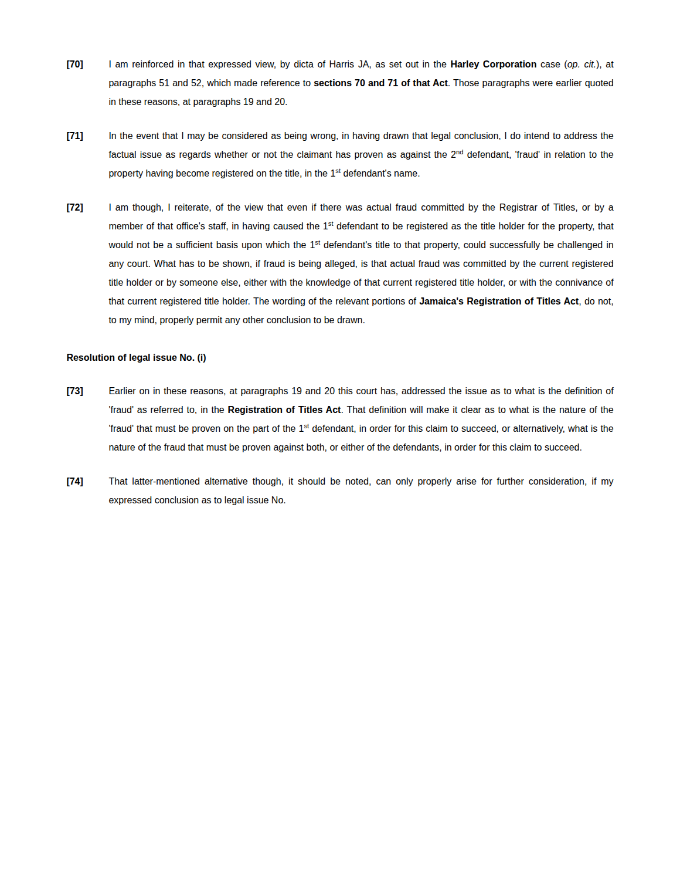[70]
I am reinforced in that expressed view, by dicta of Harris JA, as set out in the Harley Corporation case (op. cit.), at paragraphs 51 and 52, which made reference to sections 70 and 71 of that Act. Those paragraphs were earlier quoted in these reasons, at paragraphs 19 and 20.
[71]
In the event that I may be considered as being wrong, in having drawn that legal conclusion, I do intend to address the factual issue as regards whether or not the claimant has proven as against the 2nd defendant, 'fraud' in relation to the property having become registered on the title, in the 1st defendant's name.
[72]
I am though, I reiterate, of the view that even if there was actual fraud committed by the Registrar of Titles, or by a member of that office's staff, in having caused the 1st defendant to be registered as the title holder for the property, that would not be a sufficient basis upon which the 1st defendant's title to that property, could successfully be challenged in any court. What has to be shown, if fraud is being alleged, is that actual fraud was committed by the current registered title holder or by someone else, either with the knowledge of that current registered title holder, or with the connivance of that current registered title holder. The wording of the relevant portions of Jamaica's Registration of Titles Act, do not, to my mind, properly permit any other conclusion to be drawn.
Resolution of legal issue No. (i)
[73]
Earlier on in these reasons, at paragraphs 19 and 20 this court has, addressed the issue as to what is the definition of 'fraud' as referred to, in the Registration of Titles Act. That definition will make it clear as to what is the nature of the 'fraud' that must be proven on the part of the 1st defendant, in order for this claim to succeed, or alternatively, what is the nature of the fraud that must be proven against both, or either of the defendants, in order for this claim to succeed.
[74]
That latter-mentioned alternative though, it should be noted, can only properly arise for further consideration, if my expressed conclusion as to legal issue No.